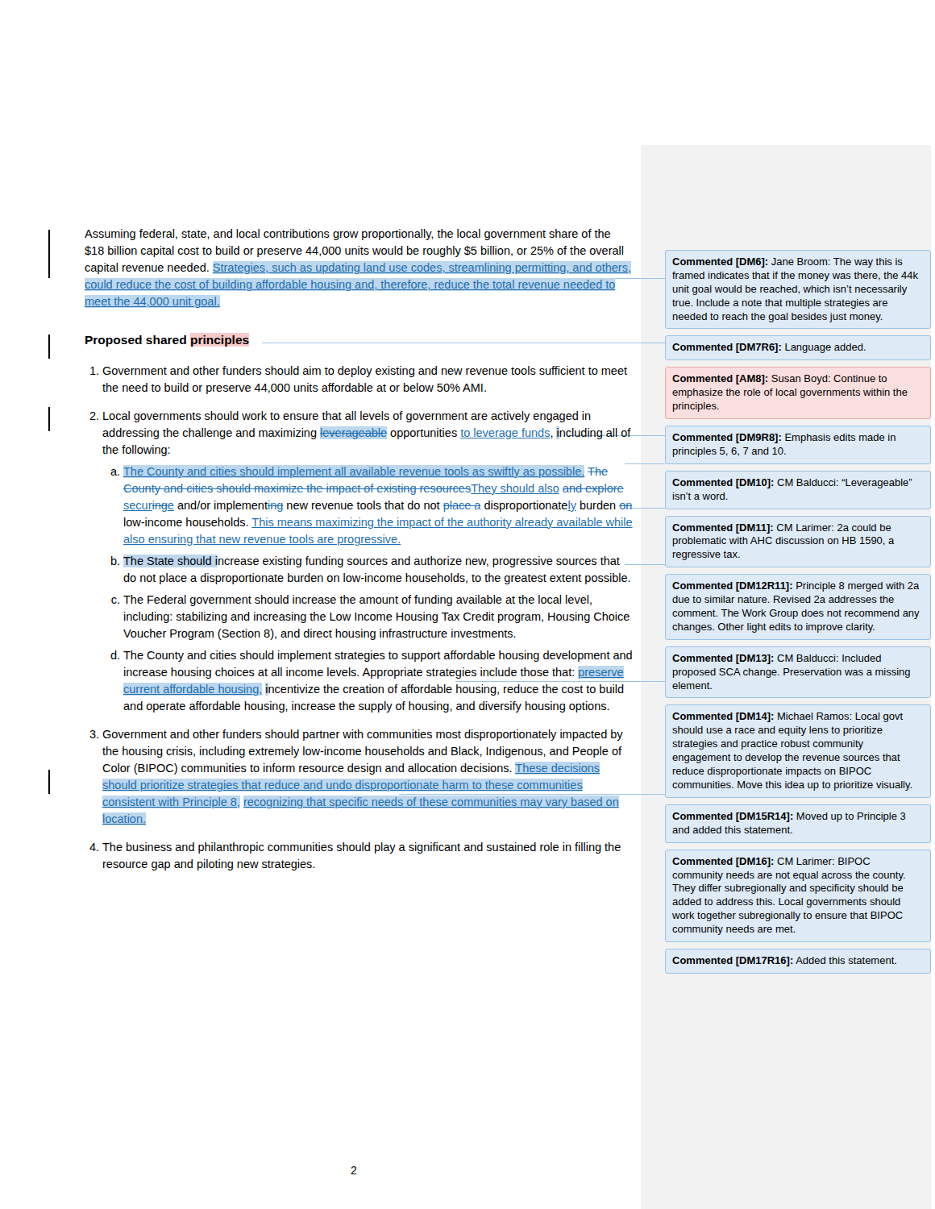Assuming federal, state, and local contributions grow proportionally, the local government share of the $18 billion capital cost to build or preserve 44,000 units would be roughly $5 billion, or 25% of the overall capital revenue needed. Strategies, such as updating land use codes, streamlining permitting, and others, could reduce the cost of building affordable housing and, therefore, reduce the total revenue needed to meet the 44,000 unit goal.
Proposed shared principles
Government and other funders should aim to deploy existing and new revenue tools sufficient to meet the need to build or preserve 44,000 units affordable at or below 50% AMI.
Local governments should work to ensure that all levels of government are actively engaged in addressing the challenge and maximizing leverageable opportunities to leverage funds, including all of the following:
The County and cities should implement all available revenue tools as swiftly as possible. The County and cities should maximize the impact of existing resources They should also and explore secur ing e and/or implementing new revenue tools that do not place a disproportionately burden on low-income households. This means maximizing the impact of the authority already available while also ensuring that new revenue tools are progressive.
The State should increase existing funding sources and authorize new, progressive sources that do not place a disproportionate burden on low-income households, to the greatest extent possible.
The Federal government should increase the amount of funding available at the local level, including: stabilizing and increasing the Low Income Housing Tax Credit program, Housing Choice Voucher Program (Section 8), and direct housing infrastructure investments.
The County and cities should implement strategies to support affordable housing development and increase housing choices at all income levels. Appropriate strategies include those that: preserve current affordable housing, incentivize the creation of affordable housing, reduce the cost to build and operate affordable housing, increase the supply of housing, and diversify housing options.
Government and other funders should partner with communities most disproportionately impacted by the housing crisis, including extremely low-income households and Black, Indigenous, and People of Color (BIPOC) communities to inform resource design and allocation decisions. These decisions should prioritize strategies that reduce and undo disproportionate harm to these communities consistent with Principle 8, recognizing that specific needs of these communities may vary based on location.
The business and philanthropic communities should play a significant and sustained role in filling the resource gap and piloting new strategies.
Commented [DM6]: Jane Broom: The way this is framed indicates that if the money was there, the 44k unit goal would be reached, which isn’t necessarily true. Include a note that multiple strategies are needed to reach the goal besides just money.
Commented [DM7R6]: Language added.
Commented [AM8]: Susan Boyd: Continue to emphasize the role of local governments within the principles.
Commented [DM9R8]: Emphasis edits made in principles 5, 6, 7 and 10.
Commented [DM10]: CM Balducci: “Leverageable” isn’t a word.
Commented [DM11]: CM Larimer: 2a could be problematic with AHC discussion on HB 1590, a regressive tax.
Commented [DM12R11]: Principle 8 merged with 2a due to similar nature. Revised 2a addresses the comment. The Work Group does not recommend any changes. Other light edits to improve clarity.
Commented [DM13]: CM Balducci: Included proposed SCA change. Preservation was a missing element.
Commented [DM14]: Michael Ramos: Local govt should use a race and equity lens to prioritize strategies and practice robust community engagement to develop the revenue sources that reduce disproportionate impacts on BIPOC communities. Move this idea up to prioritize visually.
Commented [DM15R14]: Moved up to Principle 3 and added this statement.
Commented [DM16]: CM Larimer: BIPOC community needs are not equal across the county. They differ subregionally and specificity should be added to address this. Local governments should work together subregionally to ensure that BIPOC community needs are met.
Commented [DM17R16]: Added this statement.
2